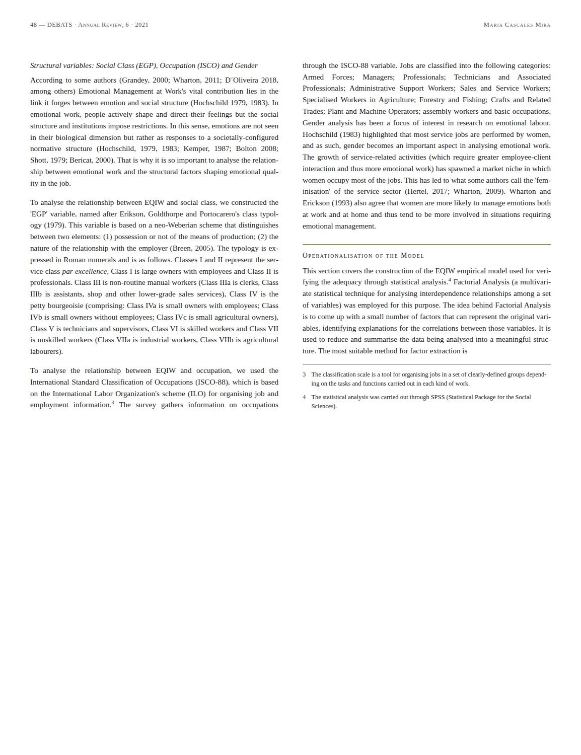48 — DEBATS · Annual Review, 6 · 2021 Maria Cascales Mira
Structural variables: Social Class (EGP), Occupation (ISCO) and Gender
According to some authors (Grandey, 2000; Wharton, 2011; D´Oliveira 2018, among others) Emotional Management at Work's vital contribution lies in the link it forges between emotion and social structure (Hochschild 1979, 1983). In emotional work, people actively shape and direct their feelings but the social structure and institutions impose restrictions. In this sense, emotions are not seen in their biological dimension but rather as responses to a societally-configured normative structure (Hochschild, 1979, 1983; Kemper, 1987; Bolton 2008; Shott, 1979; Bericat, 2000). That is why it is so important to analyse the relationship between emotional work and the structural factors shaping emotional quality in the job.
To analyse the relationship between EQIW and social class, we constructed the 'EGP' variable, named after Erikson, Goldthorpe and Portocarero's class typology (1979). This variable is based on a neo-Weberian scheme that distinguishes between two elements: (1) possession or not of the means of production; (2) the nature of the relationship with the employer (Breen, 2005). The typology is expressed in Roman numerals and is as follows. Classes I and II represent the service class par excellence, Class I is large owners with employees and Class II is professionals. Class III is non-routine manual workers (Class IIIa is clerks, Class IIIb is assistants, shop and other lower-grade sales services), Class IV is the petty bourgeoisie (comprising: Class IVa is small owners with employees; Class IVb is small owners without employees; Class IVc is small agricultural owners), Class V is technicians and supervisors, Class VI is skilled workers and Class VII is unskilled workers (Class VIIa is industrial workers, Class VIIb is agricultural labourers).
To analyse the relationship between EQIW and occupation, we used the International Standard Classification of Occupations (ISCO-88), which is based on the International Labor Organization's scheme (ILO) for organising job and employment information.3 The survey gathers information on occupations through the ISCO-88 variable. Jobs are classified into the following categories: Armed Forces; Managers; Professionals; Technicians and Associated Professionals; Administrative Support Workers; Sales and Service Workers; Specialised Workers in Agriculture; Forestry and Fishing; Crafts and Related Trades; Plant and Machine Operators; assembly workers and basic occupations. Gender analysis has been a focus of interest in research on emotional labour. Hochschild (1983) highlighted that most service jobs are performed by women, and as such, gender becomes an important aspect in analysing emotional work. The growth of service-related activities (which require greater employee-client interaction and thus more emotional work) has spawned a market niche in which women occupy most of the jobs. This has led to what some authors call the 'feminisation' of the service sector (Hertel, 2017; Wharton, 2009). Wharton and Erickson (1993) also agree that women are more likely to manage emotions both at work and at home and thus tend to be more involved in situations requiring emotional management.
Operationalisation of the Model
This section covers the construction of the EQIW empirical model used for verifying the adequacy through statistical analysis.4 Factorial Analysis (a multivariate statistical technique for analysing interdependence relationships among a set of variables) was employed for this purpose. The idea behind Factorial Analysis is to come up with a small number of factors that can represent the original variables, identifying explanations for the correlations between those variables. It is used to reduce and summarise the data being analysed into a meaningful structure. The most suitable method for factor extraction is
3 The classification scale is a tool for organising jobs in a set of clearly-defined groups depending on the tasks and functions carried out in each kind of work.
4 The statistical analysis was carried out through SPSS (Statistical Package for the Social Sciences).